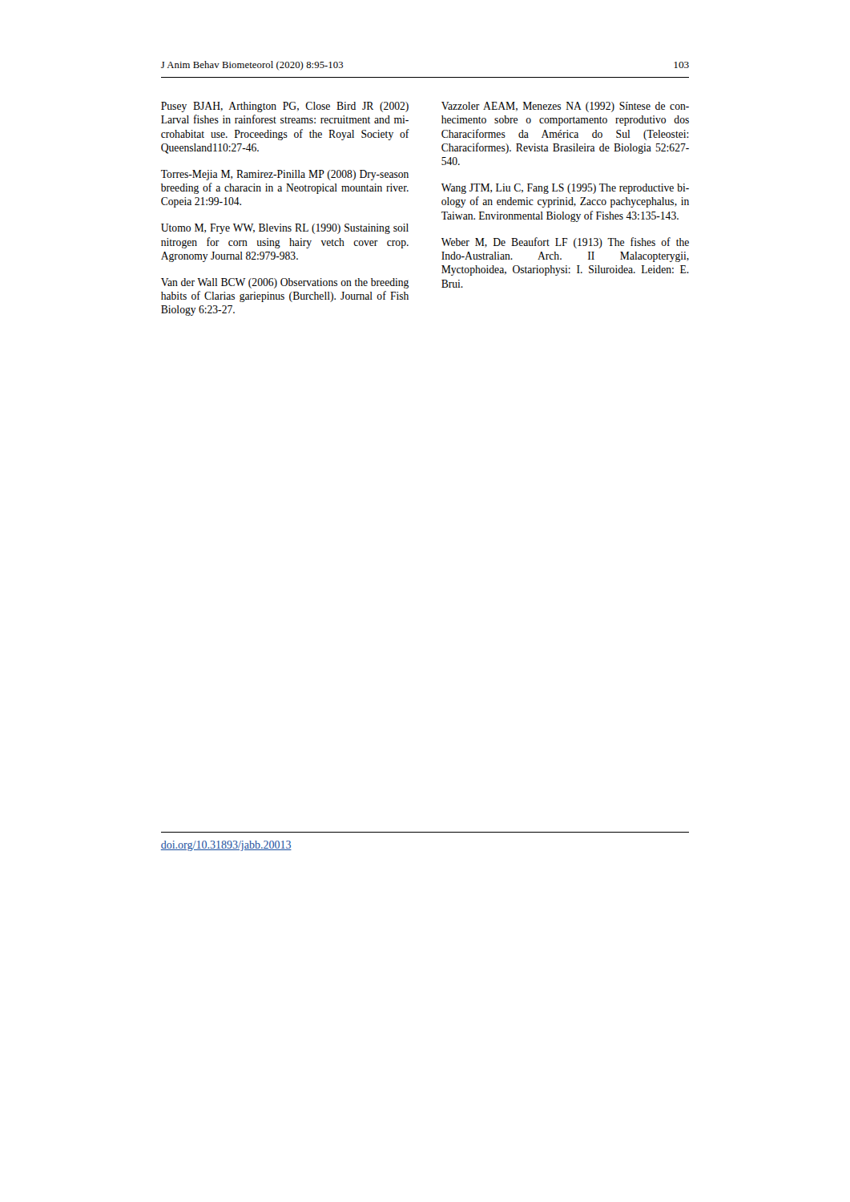J Anim Behav Biometeorol (2020) 8:95-103 103
Pusey BJAH, Arthington PG, Close Bird JR (2002) Larval fishes in rainforest streams: recruitment and microhabitat use. Proceedings of the Royal Society of Queensland110:27-46.
Torres-Mejia M, Ramirez-Pinilla MP (2008) Dry-season breeding of a characin in a Neotropical mountain river. Copeia 21:99-104.
Utomo M, Frye WW, Blevins RL (1990) Sustaining soil nitrogen for corn using hairy vetch cover crop. Agronomy Journal 82:979-983.
Van der Wall BCW (2006) Observations on the breeding habits of Clarias gariepinus (Burchell). Journal of Fish Biology 6:23-27.
Vazzoler AEAM, Menezes NA (1992) Síntese de conhecimento sobre o comportamento reprodutivo dos Characiformes da América do Sul (Teleostei: Characiformes). Revista Brasileira de Biologia 52:627-540.
Wang JTM, Liu C, Fang LS (1995) The reproductive biology of an endemic cyprinid, Zacco pachycephalus, in Taiwan. Environmental Biology of Fishes 43:135-143.
Weber M, De Beaufort LF (1913) The fishes of the Indo-Australian. Arch. II Malacopterygii, Myctophoidea, Ostariophysi: I. Siluroidea. Leiden: E. Brui.
doi.org/10.31893/jabb.20013